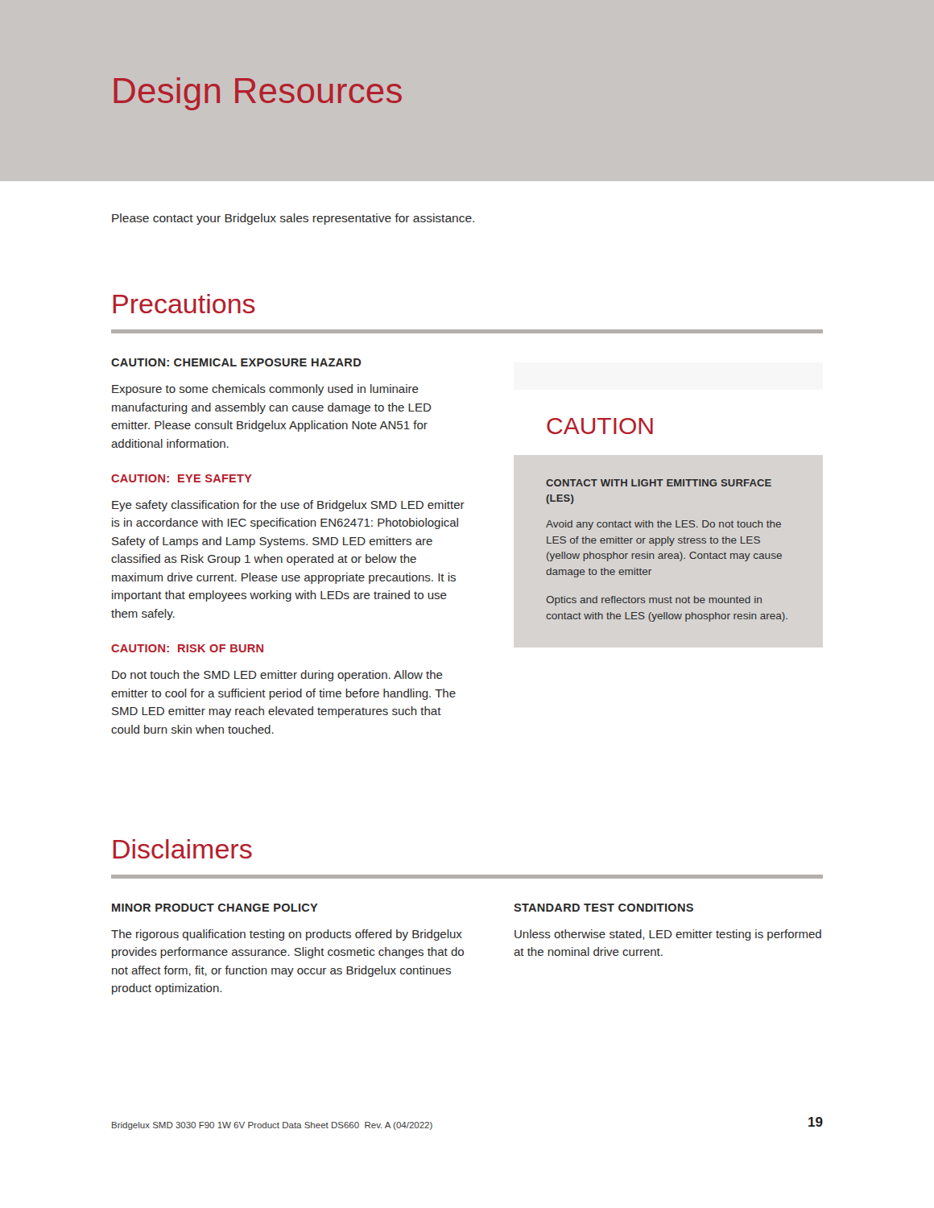Design Resources
Please contact your Bridgelux sales representative for assistance.
Precautions
CAUTION: CHEMICAL EXPOSURE HAZARD
Exposure to some chemicals commonly used in luminaire manufacturing and assembly can cause damage to the LED emitter. Please consult Bridgelux Application Note AN51 for additional information.
CAUTION: EYE SAFETY
Eye safety classification for the use of Bridgelux SMD LED emitter is in accordance with IEC specification EN62471: Photobiological Safety of Lamps and Lamp Systems. SMD LED emitters are classified as Risk Group 1 when operated at or below the maximum drive current. Please use appropriate precautions. It is important that employees working with LEDs are trained to use them safely.
CAUTION: RISK OF BURN
Do not touch the SMD LED emitter during operation. Allow the emitter to cool for a sufficient period of time before handling. The SMD LED emitter may reach elevated temperatures such that could burn skin when touched.
CAUTION
CONTACT WITH LIGHT EMITTING SURFACE (LES)
Avoid any contact with the LES. Do not touch the LES of the emitter or apply stress to the LES (yellow phosphor resin area). Contact may cause damage to the emitter
Optics and reflectors must not be mounted in contact with the LES (yellow phosphor resin area).
Disclaimers
MINOR PRODUCT CHANGE POLICY
The rigorous qualification testing on products offered by Bridgelux provides performance assurance. Slight cosmetic changes that do not affect form, fit, or function may occur as Bridgelux continues product optimization.
STANDARD TEST CONDITIONS
Unless otherwise stated, LED emitter testing is performed at the nominal drive current.
Bridgelux SMD 3030 F90 1W 6V Product Data Sheet DS660 Rev. A (04/2022)
19